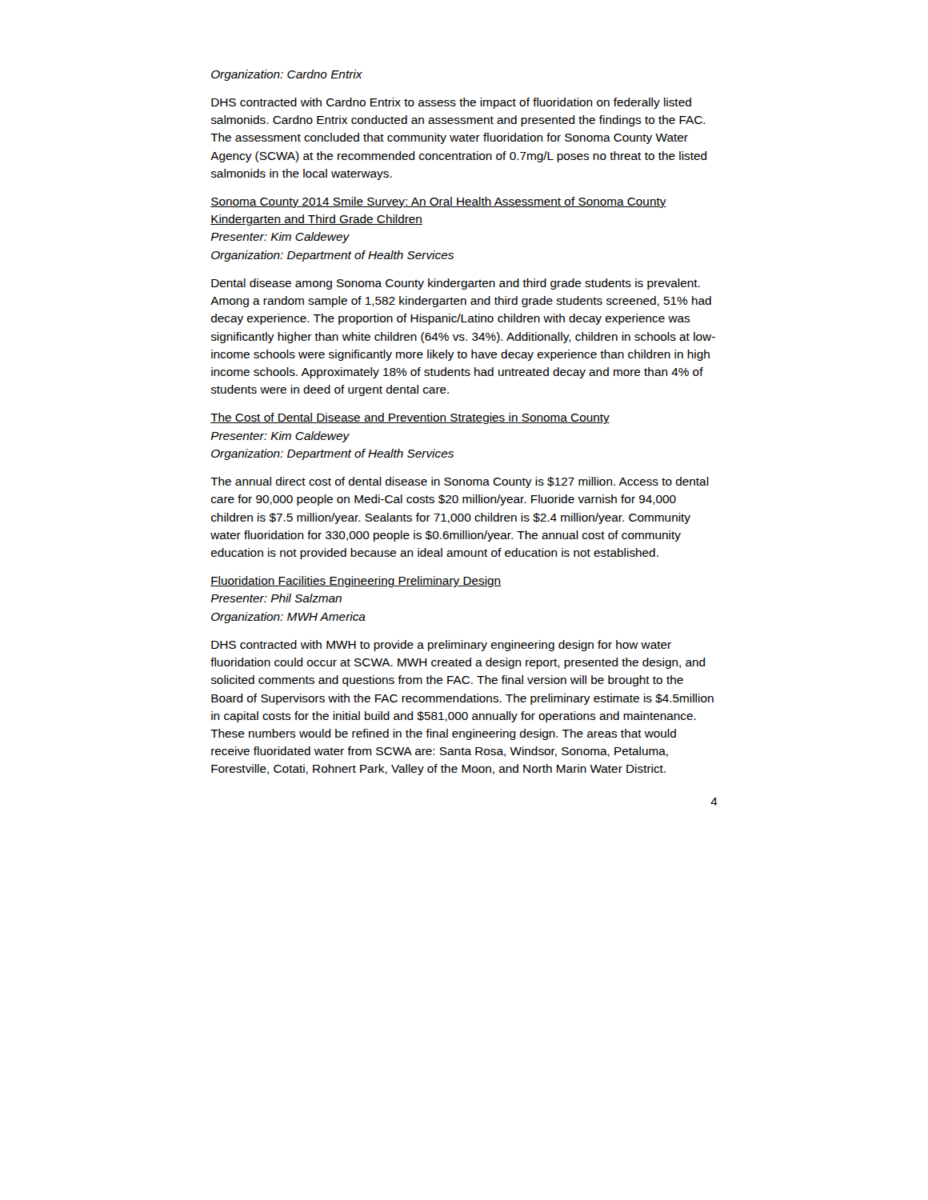Organization: Cardno Entrix
DHS contracted with Cardno Entrix to assess the impact of fluoridation on federally listed salmonids. Cardno Entrix conducted an assessment and presented the findings to the FAC. The assessment concluded that community water fluoridation for Sonoma County Water Agency (SCWA) at the recommended concentration of 0.7mg/L poses no threat to the listed salmonids in the local waterways.
Sonoma County 2014 Smile Survey: An Oral Health Assessment of Sonoma County Kindergarten and Third Grade Children
Presenter: Kim Caldewey
Organization: Department of Health Services
Dental disease among Sonoma County kindergarten and third grade students is prevalent. Among a random sample of 1,582 kindergarten and third grade students screened, 51% had decay experience. The proportion of Hispanic/Latino children with decay experience was significantly higher than white children (64% vs. 34%). Additionally, children in schools at low-income schools were significantly more likely to have decay experience than children in high income schools. Approximately 18% of students had untreated decay and more than 4% of students were in deed of urgent dental care.
The Cost of Dental Disease and Prevention Strategies in Sonoma County
Presenter: Kim Caldewey
Organization: Department of Health Services
The annual direct cost of dental disease in Sonoma County is $127 million. Access to dental care for 90,000 people on Medi-Cal costs $20 million/year. Fluoride varnish for 94,000 children is $7.5 million/year. Sealants for 71,000 children is $2.4 million/year. Community water fluoridation for 330,000 people is $0.6million/year. The annual cost of community education is not provided because an ideal amount of education is not established.
Fluoridation Facilities Engineering Preliminary Design
Presenter: Phil Salzman
Organization: MWH America
DHS contracted with MWH to provide a preliminary engineering design for how water fluoridation could occur at SCWA. MWH created a design report, presented the design, and solicited comments and questions from the FAC. The final version will be brought to the Board of Supervisors with the FAC recommendations. The preliminary estimate is $4.5million in capital costs for the initial build and $581,000 annually for operations and maintenance. These numbers would be refined in the final engineering design. The areas that would receive fluoridated water from SCWA are: Santa Rosa, Windsor, Sonoma, Petaluma, Forestville, Cotati, Rohnert Park, Valley of the Moon, and North Marin Water District.
4